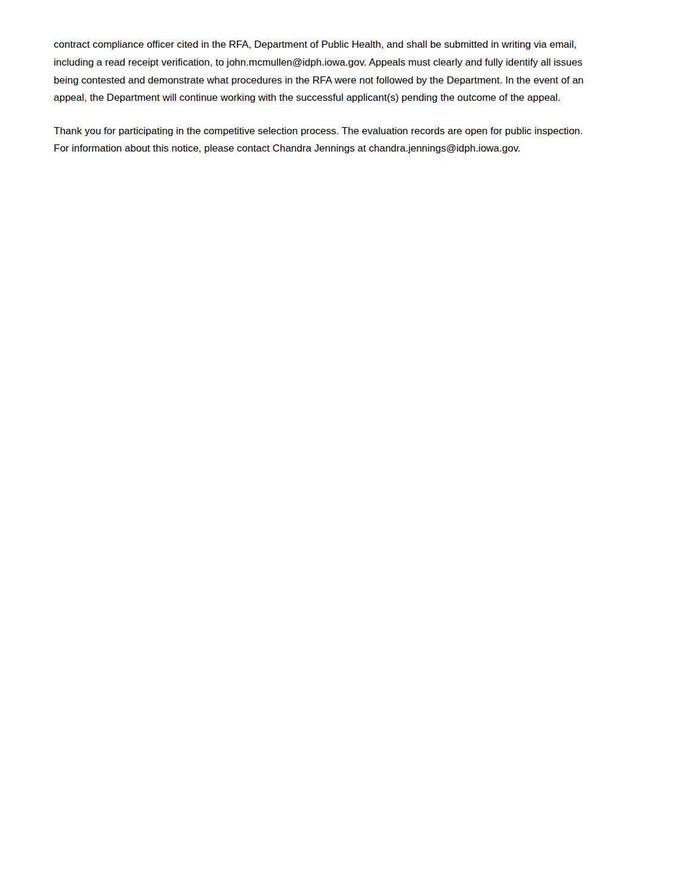contract compliance officer cited in the RFA, Department of Public Health, and shall be submitted in writing via email, including a read receipt verification, to john.mcmullen@idph.iowa.gov. Appeals must clearly and fully identify all issues being contested and demonstrate what procedures in the RFA were not followed by the Department. In the event of an appeal, the Department will continue working with the successful applicant(s) pending the outcome of the appeal.
Thank you for participating in the competitive selection process. The evaluation records are open for public inspection. For information about this notice, please contact Chandra Jennings at chandra.jennings@idph.iowa.gov.